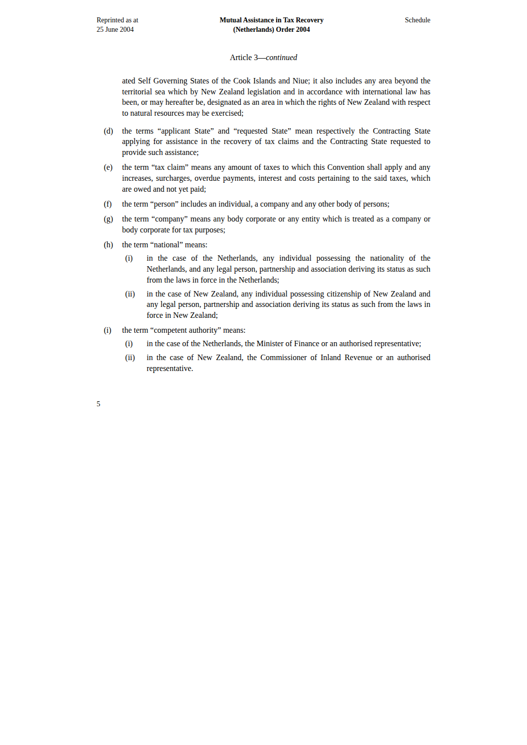Reprinted as at
25 June 2004
Mutual Assistance in Tax Recovery
(Netherlands) Order 2004
Schedule
Article 3—continued
ated Self Governing States of the Cook Islands and Niue; it also includes any area beyond the territorial sea which by New Zealand legislation and in accordance with international law has been, or may hereafter be, designated as an area in which the rights of New Zealand with respect to natural resources may be exercised;
(d) the terms “applicant State” and “requested State” mean respectively the Contracting State applying for assistance in the recovery of tax claims and the Contracting State requested to provide such assistance;
(e) the term “tax claim” means any amount of taxes to which this Convention shall apply and any increases, surcharges, overdue payments, interest and costs pertaining to the said taxes, which are owed and not yet paid;
(f) the term “person” includes an individual, a company and any other body of persons;
(g) the term “company” means any body corporate or any entity which is treated as a company or body corporate for tax purposes;
(h) the term “national” means:
(i) in the case of the Netherlands, any individual possessing the nationality of the Netherlands, and any legal person, partnership and association deriving its status as such from the laws in force in the Netherlands;
(ii) in the case of New Zealand, any individual possessing citizenship of New Zealand and any legal person, partnership and association deriving its status as such from the laws in force in New Zealand;
(i) the term “competent authority” means:
(i) in the case of the Netherlands, the Minister of Finance or an authorised representative;
(ii) in the case of New Zealand, the Commissioner of Inland Revenue or an authorised representative.
5